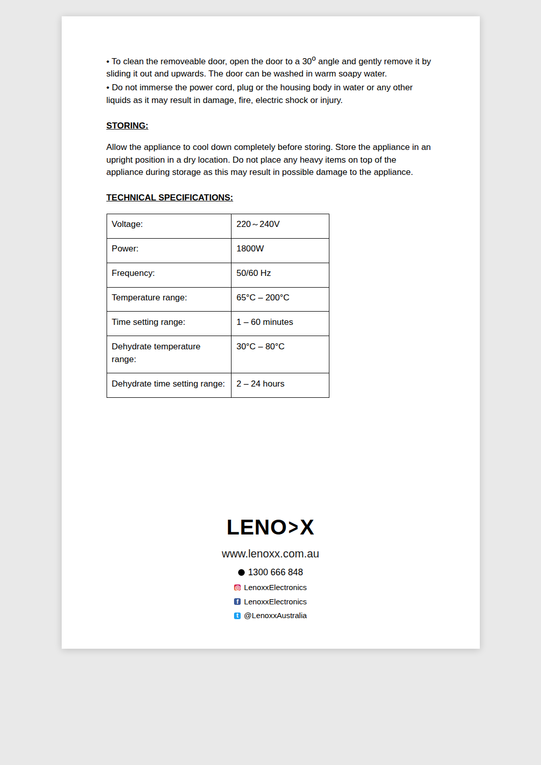• To clean the removeable door, open the door to a 30o angle and gently remove it by sliding it out and upwards. The door can be washed in warm soapy water.
• Do not immerse the power cord, plug or the housing body in water or any other liquids as it may result in damage, fire, electric shock or injury.
STORING:
Allow the appliance to cool down completely before storing. Store the appliance in an upright position in a dry location. Do not place any heavy items on top of the appliance during storage as this may result in possible damage to the appliance.
TECHNICAL SPECIFICATIONS:
| Voltage: | 220～240V |
| Power: | 1800W |
| Frequency: | 50/60 Hz |
| Temperature range: | 65°C – 200°C |
| Time setting range: | 1 – 60 minutes |
| Dehydrate temperature range: | 30°C – 80°C |
| Dehydrate time setting range: | 2 – 24 hours |
LENO>X
www.lenoxx.com.au
1300 666 848
◎LenoxxElectronics
f LenoxxElectronics
t@LenoxxAustralia